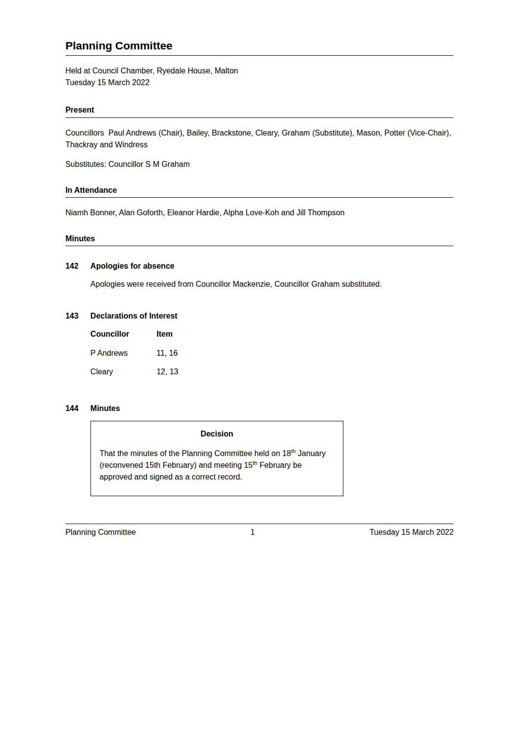Planning Committee
Held at Council Chamber, Ryedale House, Malton
Tuesday 15 March 2022
Present
Councillors Paul Andrews (Chair), Bailey, Brackstone, Cleary, Graham (Substitute), Mason, Potter (Vice-Chair), Thackray and Windress
Substitutes: Councillor S M Graham
In Attendance
Niamh Bonner, Alan Goforth, Eleanor Hardie, Alpha Love-Koh and Jill Thompson
Minutes
142
Apologies for absence
Apologies were received from Councillor Mackenzie, Councillor Graham substituted.
143
Declarations of Interest
| Councillor | Item |
| --- | --- |
| P Andrews | 11, 16 |
| Cleary | 12, 13 |
144
Minutes
Decision
That the minutes of the Planning Committee held on 18th January (reconvened 15th February) and meeting 15th February be approved and signed as a correct record.
Planning Committee
1
Tuesday 15 March 2022